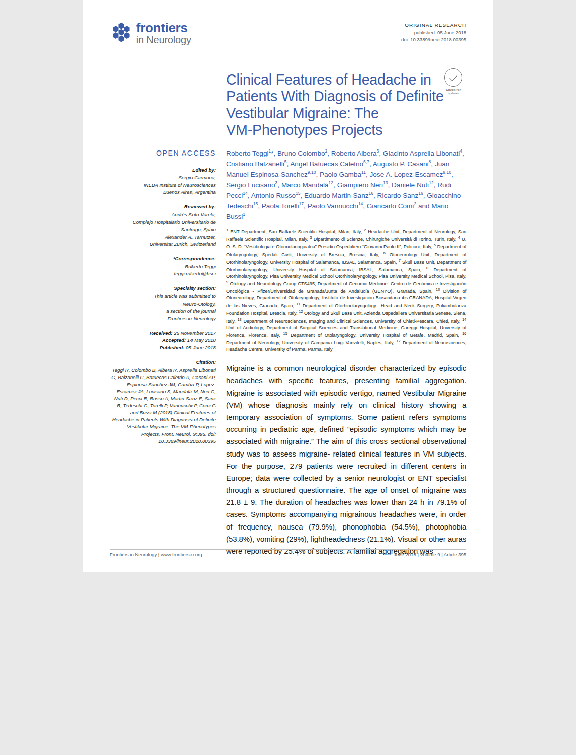frontiers in Neurology
ORIGINAL RESEARCH
published: 05 June 2018
doi: 10.3389/fneur.2018.00395
Check for
updates
Clinical Features of Headache in
Patients With Diagnosis of Definite
Vestibular Migraine: The
VM-Phenotypes Projects
OPEN ACCESS
Edited by:
Sergio Carmona,
INEBA Institute of Neurosciences
Buenos Aires, Argentina
Reviewed by:
Andrés Soto-Varela,
Complejo Hospitalario Universitario de
Santiago, Spain
Alexander A. Tarnutzer,
Universität Zürich, Switzerland
*Correspondence:
Roberto Teggi
teggi.roberto@hsr.i
Specialty section:
This article was submitted to
Neuro-Otology,
a section of the journal
Frontiers in Neurology
Received: 25 November 2017
Accepted: 14 May 2018
Published: 05 June 2018
Citation:
Teggi R, Colombo B, Albera R, Asprella Libonati G, Balzanelli C, Batuecas Caletrio A, Casani AP, Espinosa-Sanchez JM, Gamba P, Lopez-Escamez JA, Lucisano S, Mandalà M, Neri G, Nuti D, Pecci R, Russo A, Martin-Sanz E, Sanz R, Tedeschi G, Torelli P, Vannucchi P, Comi G and Bussi M (2018) Clinical Features of Headache in Patients With Diagnosis of Definite Vestibular Migraine: The VM-Phenotypes Projects. Front. Neurol. 9:395. doi: 10.3389/fneur.2018.00395
Roberto Teggi1*, Bruno Colombo2, Roberto Albera3, Giacinto Asprella Libonati4, Cristiano Balzanelli5, Angel Batuecas Caletrio6,7, Augusto P. Casani8, Juan Manuel Espinosa-Sanchez9,10, Paolo Gamba11, Jose A. Lopez-Escamez9,10, Sergio Lucisano3, Marco Mandalà12, Giampiero Neri13, Daniele Nuti12, Rudi Pecci14, Antonio Russo15, Eduardo Martin-Sanz16, Ricardo Sanz16, Gioacchino Tedeschi15, Paola Torelli17, Paolo Vannucchi14, Giancarlo Comi2 and Mario Bussi1
1 ENT Department, San Raffaele Scientific Hospital, Milan, Italy, 2 Headache Unit, Department of Neurology, San Raffaele Scientific Hospital, Milan, Italy, 3 Dipartimento di Scienze, Chirurgiche Università di Torino, Turin, Italy, 4 U. O. S. D. “Vestibologia e Otorinolaringoiatria” Presidio Ospedaliero “Giovanni Paolo II”, Policoro, Italy, 5 Department of Otolaryngology, Spedali Civili, University of Brescia, Brescia, Italy, 6 Otoneurology Unit, Department of Otorhinolaryngology, University Hospital of Salamanca, IBSAL, Salamanca, Spain, 7 Skull Base Unit, Department of Otorhinolaryngology, University Hospital of Salamanca, IBSAL, Salamanca, Spain, 8 Department of Otorhinolaryngology, Pisa University Medical School Otorhinolaryngology, Pisa University Medical School, Pisa, Italy, 9 Otology and Neurotology Group CTS495, Department of Genomic Medicine- Centro de Genómica e Investigación Oncológica - Pfizer/Universidad de Granada/Junta de Andalucía (GENYO), Granada, Spain, 10 Division of Otoneurology, Department of Otolaryngology, Instituto de Investigación Biosanitaria ibs.GRANADA, Hospital Virgen de las Nieves, Granada, Spain, 11 Department of Otorhinolaryngology—Head and Neck Surgery, Poliambulanza Foundation Hospital, Brescia, Italy, 12 Otology and Skull Base Unit, Azienda Ospedaliera Universitaria Senese, Siena, Italy, 13 Department of Neurosciences, Imaging and Clinical Sciences, University of Chieti-Pescara, Chieti, Italy, 14 Unit of Audiology, Department of Surgical Sciences and Translational Medicine, Careggi Hospital, University of Florence, Florence, Italy, 15 Department of Otolaryngology, University Hospital of Getafe, Madrid, Spain, 16 Department of Neurology, University of Campania Luigi Vanvitelli, Naples, Italy, 17 Department of Neurosciences, Headache Centre, University of Parma, Parma, Italy
Migraine is a common neurological disorder characterized by episodic headaches with specific features, presenting familial aggregation. Migraine is associated with episodic vertigo, named Vestibular Migraine (VM) whose diagnosis mainly rely on clinical history showing a temporary association of symptoms. Some patient refers symptoms occurring in pediatric age, defined “episodic symptoms which may be associated with migraine.” The aim of this cross sectional observational study was to assess migraine- related clinical features in VM subjects. For the purpose, 279 patients were recruited in different centers in Europe; data were collected by a senior neurologist or ENT specialist through a structured questionnaire. The age of onset of migraine was 21.8 ± 9. The duration of headaches was lower than 24 h in 79.1% of cases. Symptoms accompanying migrainous headaches were, in order of frequency, nausea (79.9%), phonophobia (54.5%), photophobia (53.8%), vomiting (29%), lightheadedness (21.1%). Visual or other auras were reported by 25.4% of subjects. A familial aggregation was
Frontiers in Neurology | www.frontiersin.org
1
June 2018 | Volume 9 | Article 395